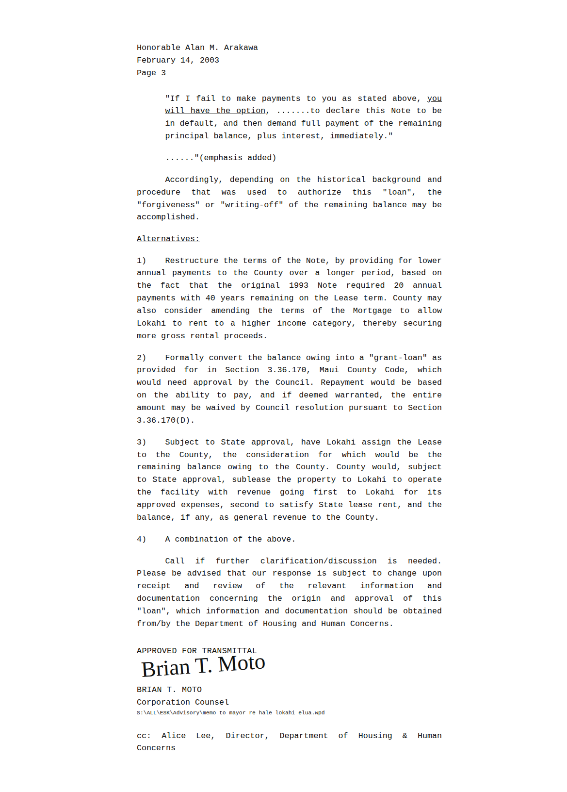Honorable Alan M. Arakawa
February 14, 2003
Page 3
"If I fail to make payments to you as stated above, you will have the option, .......to declare this Note to be in default, and then demand full payment of the remaining principal balance, plus interest, immediately."
......"(emphasis added)
Accordingly, depending on the historical background and procedure that was used to authorize this "loan", the "forgiveness" or "writing-off" of the remaining balance may be accomplished.
Alternatives:
1) Restructure the terms of the Note, by providing for lower annual payments to the County over a longer period, based on the fact that the original 1993 Note required 20 annual payments with 40 years remaining on the Lease term. County may also consider amending the terms of the Mortgage to allow Lokahi to rent to a higher income category, thereby securing more gross rental proceeds.
2) Formally convert the balance owing into a "grant-loan" as provided for in Section 3.36.170, Maui County Code, which would need approval by the Council. Repayment would be based on the ability to pay, and if deemed warranted, the entire amount may be waived by Council resolution pursuant to Section 3.36.170(D).
3) Subject to State approval, have Lokahi assign the Lease to the County, the consideration for which would be the remaining balance owing to the County. County would, subject to State approval, sublease the property to Lokahi to operate the facility with revenue going first to Lokahi for its approved expenses, second to satisfy State lease rent, and the balance, if any, as general revenue to the County.
4) A combination of the above.
Call if further clarification/discussion is needed. Please be advised that our response is subject to change upon receipt and review of the relevant information and documentation concerning the origin and approval of this "loan", which information and documentation should be obtained from/by the Department of Housing and Human Concerns.
APPROVED FOR TRANSMITTAL
Brian T. Moto
BRIAN T. MOTO
Corporation Counsel
S:\ALL\ESK\Advisory\memo to mayor re hale lokahi elua.wpd
cc: Alice Lee, Director, Department of Housing & Human Concerns